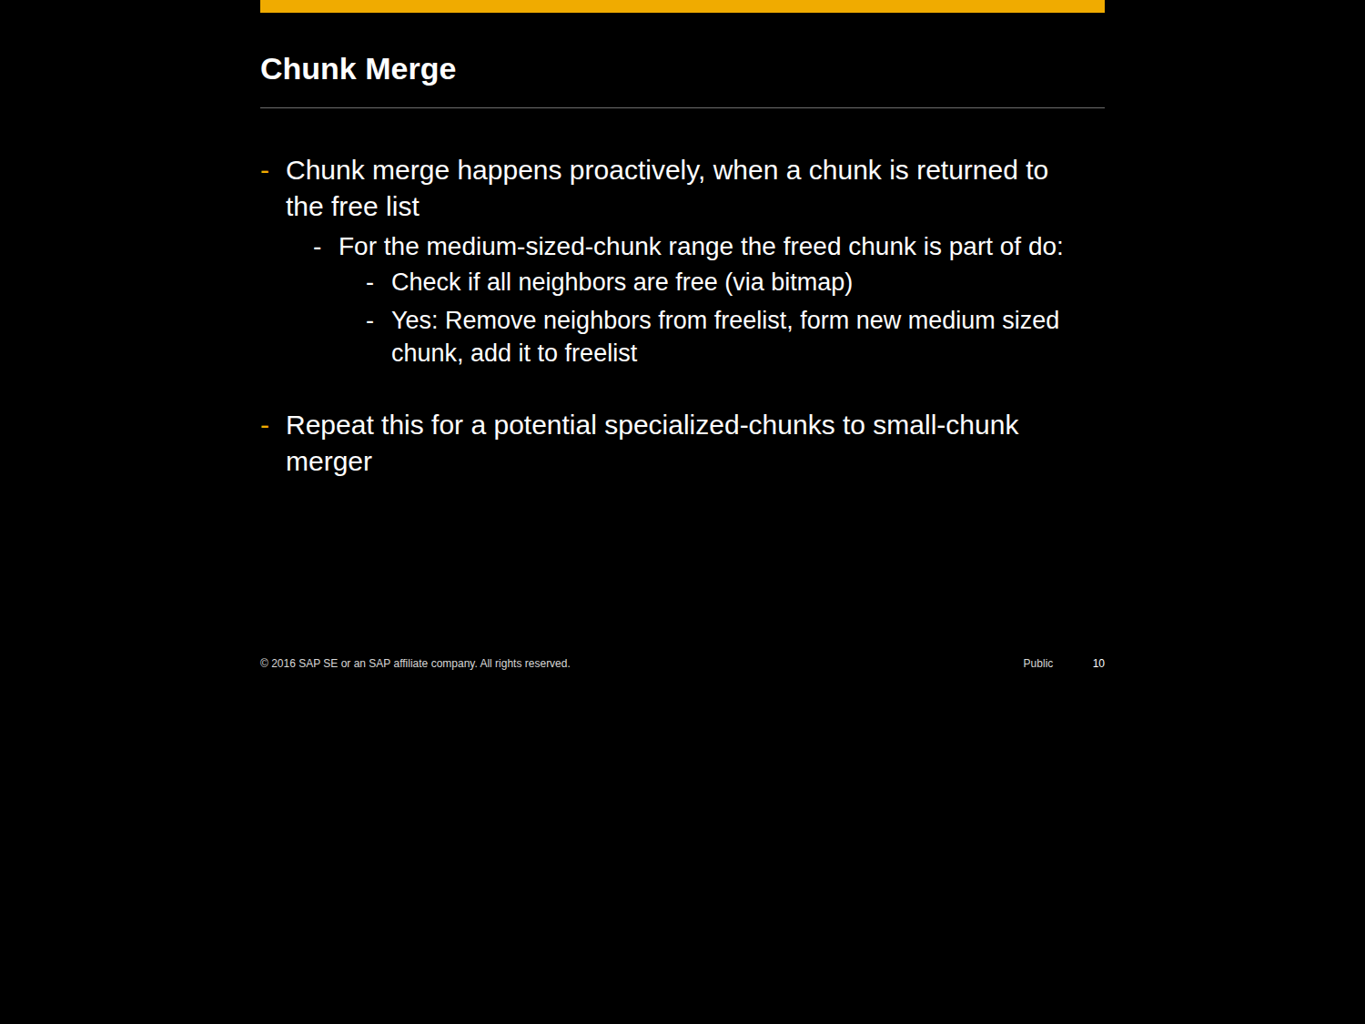Chunk Merge
Chunk merge happens proactively, when a chunk is returned to the free list
For the medium-sized-chunk range the freed chunk is part of do:
Check if all neighbors are free (via bitmap)
Yes: Remove neighbors from freelist, form new medium sized chunk, add it to freelist
Repeat this for a potential specialized-chunks to small-chunk merger
© 2016 SAP SE or an SAP affiliate company. All rights reserved. Public 10